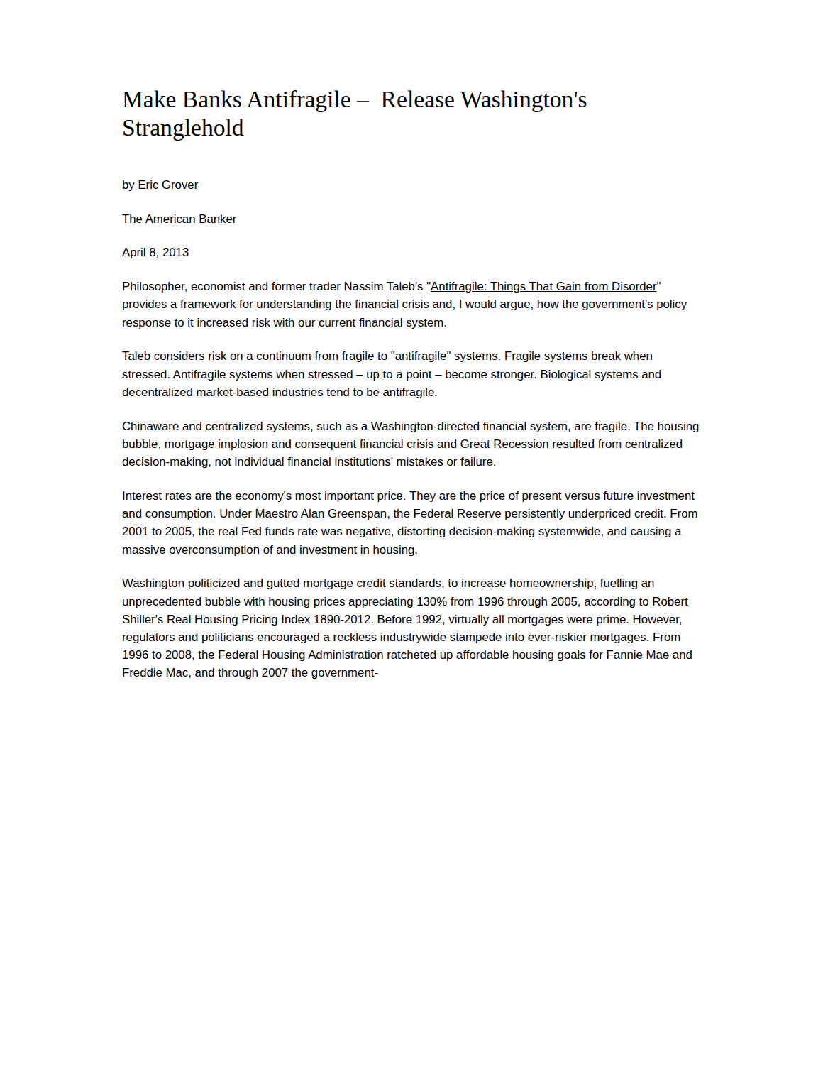Make Banks Antifragile – Release Washington's Stranglehold
by Eric Grover
The American Banker
April 8, 2013
Philosopher, economist and former trader Nassim Taleb's "Antifragile: Things That Gain from Disorder" provides a framework for understanding the financial crisis and, I would argue, how the government's policy response to it increased risk with our current financial system.
Taleb considers risk on a continuum from fragile to "antifragile" systems. Fragile systems break when stressed. Antifragile systems when stressed – up to a point – become stronger. Biological systems and decentralized market-based industries tend to be antifragile.
Chinaware and centralized systems, such as a Washington-directed financial system, are fragile. The housing bubble, mortgage implosion and consequent financial crisis and Great Recession resulted from centralized decision-making, not individual financial institutions' mistakes or failure.
Interest rates are the economy's most important price. They are the price of present versus future investment and consumption. Under Maestro Alan Greenspan, the Federal Reserve persistently underpriced credit. From 2001 to 2005, the real Fed funds rate was negative, distorting decision-making systemwide, and causing a massive overconsumption of and investment in housing.
Washington politicized and gutted mortgage credit standards, to increase homeownership, fuelling an unprecedented bubble with housing prices appreciating 130% from 1996 through 2005, according to Robert Shiller's Real Housing Pricing Index 1890-2012. Before 1992, virtually all mortgages were prime. However, regulators and politicians encouraged a reckless industrywide stampede into ever-riskier mortgages. From 1996 to 2008, the Federal Housing Administration ratcheted up affordable housing goals for Fannie Mae and Freddie Mac, and through 2007 the government-